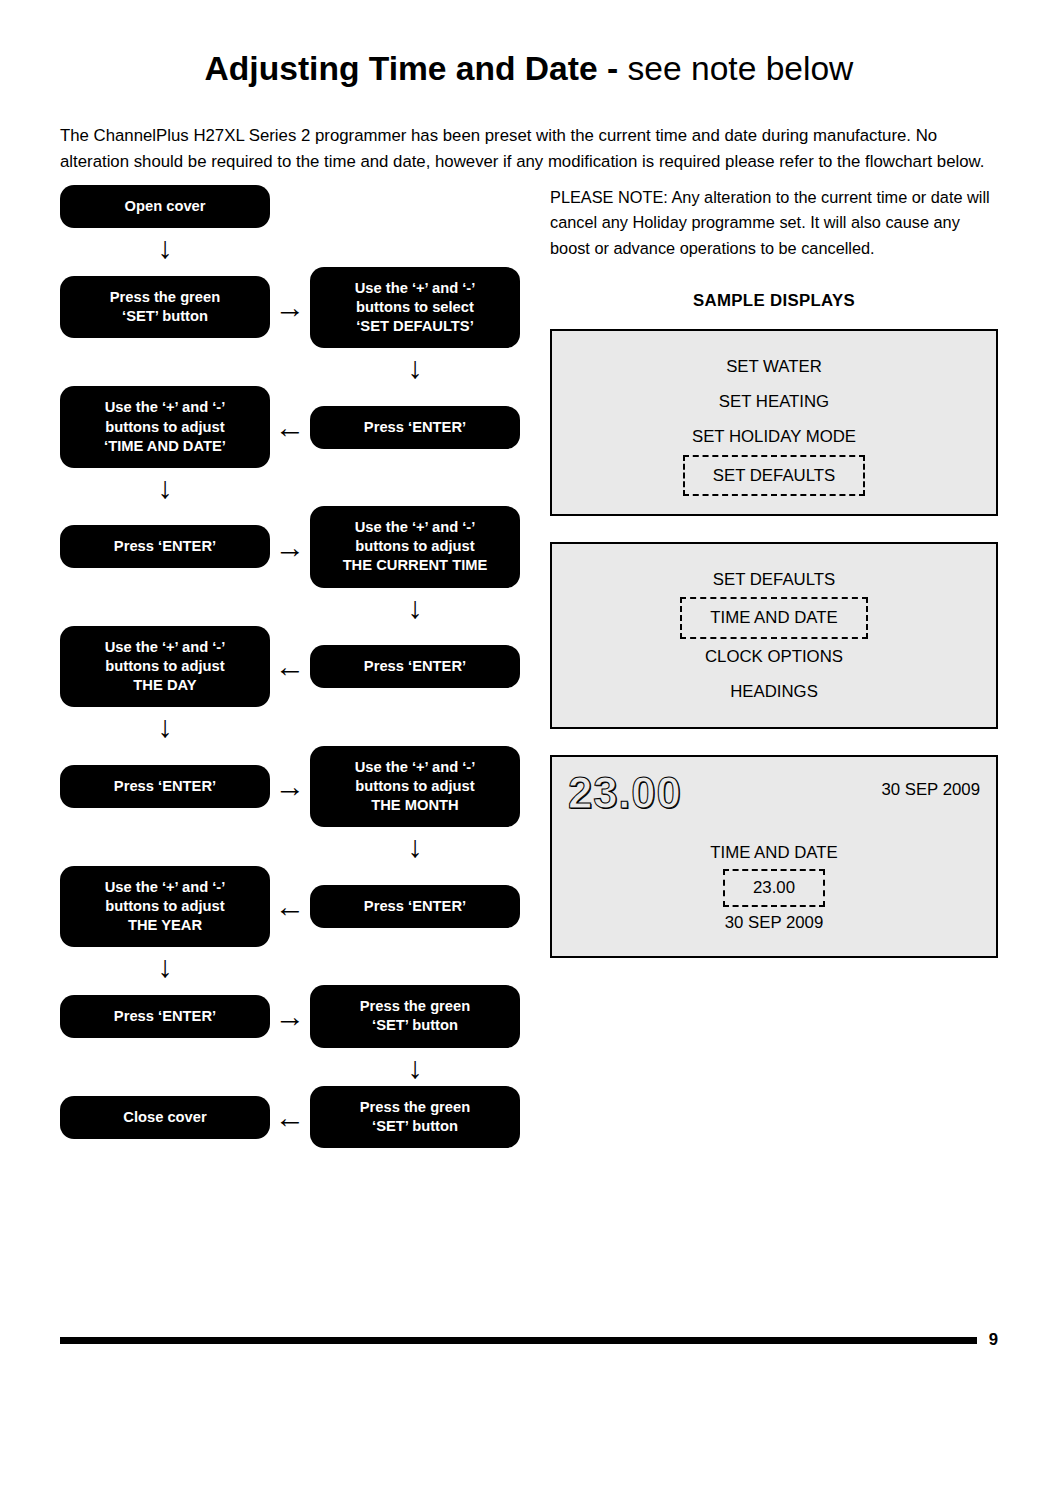Adjusting Time and Date - see note below
The ChannelPlus H27XL Series 2 programmer has been preset with the current time and date during manufacture. No alteration should be required to the time and date, however if any modification is required please refer to the flowchart below.
Open cover
↓
Press the green
‘SET’ button
→
Use the ‘+’ and ‘-’
buttons to select
‘SET DEFAULTS’
↓
Use the ‘+’ and ‘-’
buttons to adjust
‘TIME AND DATE’
←
Press ‘ENTER’
↓
Press ‘ENTER’
→
Use the ‘+’ and ‘-’
buttons to adjust
THE CURRENT TIME
↓
Use the ‘+’ and ‘-’
buttons to adjust
THE DAY
←
Press ‘ENTER’
↓
Press ‘ENTER’
→
Use the ‘+’ and ‘-’
buttons to adjust
THE MONTH
↓
Use the ‘+’ and ‘-’
buttons to adjust
THE YEAR
←
Press ‘ENTER’
↓
Press ‘ENTER’
→
Press the green
‘SET’ button
↓
Close cover
←
Press the green
‘SET’ button
PLEASE NOTE: Any alteration to the current time or date will cancel any Holiday programme set. It will also cause any boost or advance operations to be cancelled.
SAMPLE DISPLAYS
SET WATER
SET HEATING
SET HOLIDAY MODE
SET DEFAULTS
SET DEFAULTS
TIME AND DATE
CLOCK OPTIONS
HEADINGS
23.00
30 SEP 2009
TIME AND DATE
23.00
30 SEP 2009
9